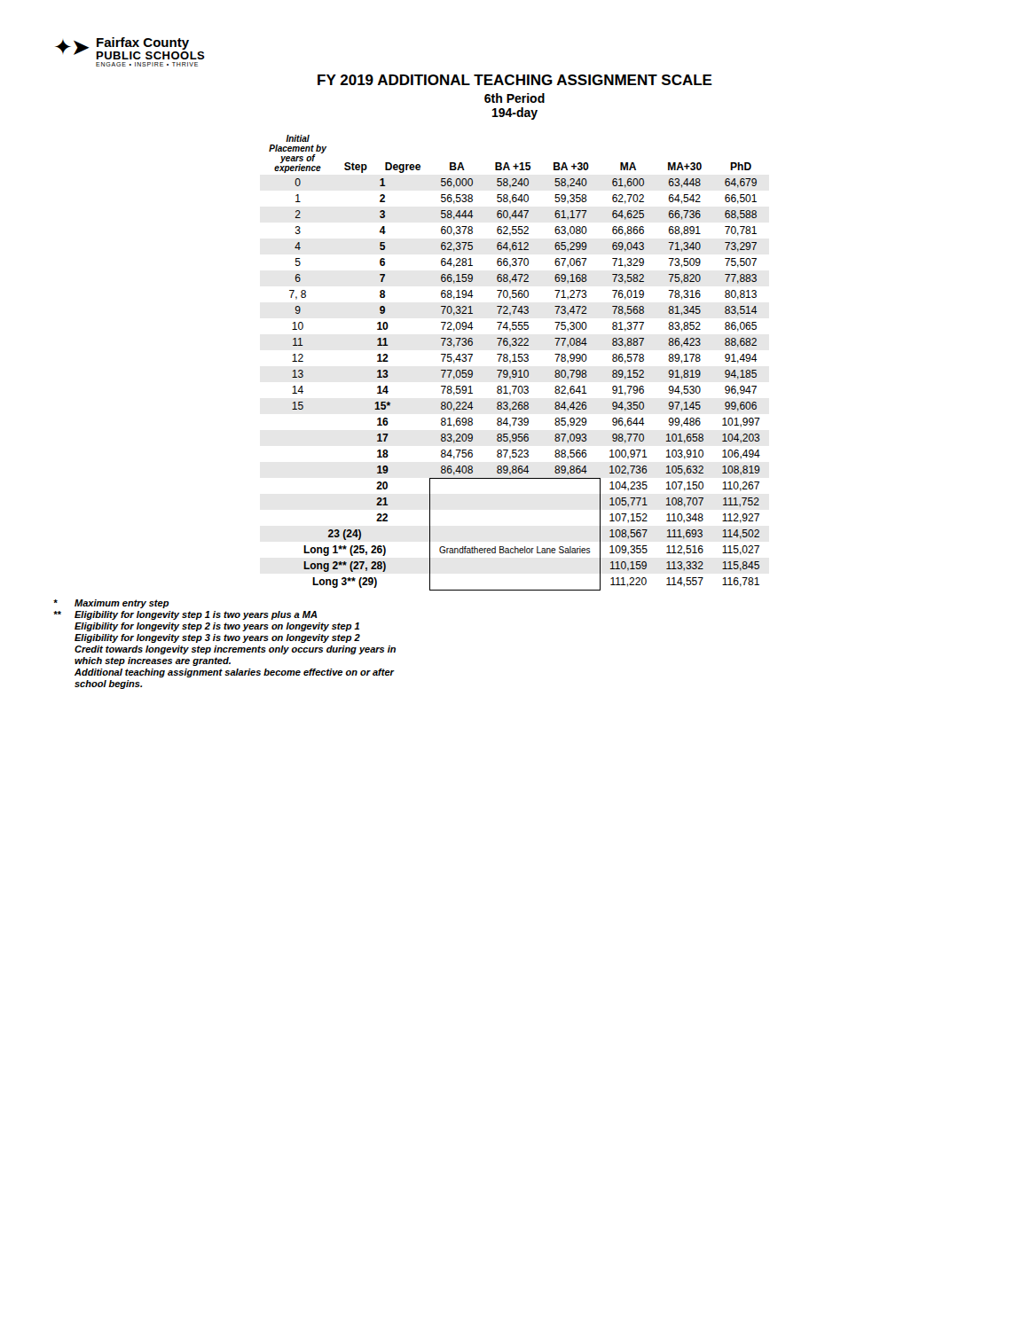✦➤
Fairfax County
PUBLIC SCHOOLS
ENGAGE • INSPIRE • THRIVE
FY 2019 ADDITIONAL TEACHING ASSIGNMENT SCALE
6th Period
194-day
| Initial Placement by years of experience | Step | Degree | BA | BA +15 | BA +30 | MA | MA+30 | PhD |
| --- | --- | --- | --- | --- | --- | --- | --- | --- |
| 0 | 1 | 56,000 | 58,240 | 58,240 | 61,600 | 63,448 | 64,679 |
| 1 | 2 | 56,538 | 58,640 | 59,358 | 62,702 | 64,542 | 66,501 |
| 2 | 3 | 58,444 | 60,447 | 61,177 | 64,625 | 66,736 | 68,588 |
| 3 | 4 | 60,378 | 62,552 | 63,080 | 66,866 | 68,891 | 70,781 |
| 4 | 5 | 62,375 | 64,612 | 65,299 | 69,043 | 71,340 | 73,297 |
| 5 | 6 | 64,281 | 66,370 | 67,067 | 71,329 | 73,509 | 75,507 |
| 6 | 7 | 66,159 | 68,472 | 69,168 | 73,582 | 75,820 | 77,883 |
| 7, 8 | 8 | 68,194 | 70,560 | 71,273 | 76,019 | 78,316 | 80,813 |
| 9 | 9 | 70,321 | 72,743 | 73,472 | 78,568 | 81,345 | 83,514 |
| 10 | 10 | 72,094 | 74,555 | 75,300 | 81,377 | 83,852 | 86,065 |
| 11 | 11 | 73,736 | 76,322 | 77,084 | 83,887 | 86,423 | 88,682 |
| 12 | 12 | 75,437 | 78,153 | 78,990 | 86,578 | 89,178 | 91,494 |
| 13 | 13 | 77,059 | 79,910 | 80,798 | 89,152 | 91,819 | 94,185 |
| 14 | 14 | 78,591 | 81,703 | 82,641 | 91,796 | 94,530 | 96,947 |
| 15 | 15* | 80,224 | 83,268 | 84,426 | 94,350 | 97,145 | 99,606 |
| | 16 | 81,698 | 84,739 | 85,929 | 96,644 | 99,486 | 101,997 |
| | 17 | 83,209 | 85,956 | 87,093 | 98,770 | 101,658 | 104,203 |
| | 18 | 84,756 | 87,523 | 88,566 | 100,971 | 103,910 | 106,494 |
| | 19 | 86,408 | 89,864 | 89,864 | 102,736 | 105,632 | 108,819 |
| | 20 | | 104,235 | 107,150 | 110,267 |
| | 21 | | 105,771 | 108,707 | 111,752 |
| | 22 | | 107,152 | 110,348 | 112,927 |
| 23 (24) | | 108,567 | 111,693 | 114,502 |
| Long 1** (25, 26) | Grandfathered Bachelor Lane Salaries | 109,355 | 112,516 | 115,027 |
| Long 2** (27, 28) | | 110,159 | 113,332 | 115,845 |
| Long 3** (29) | | 111,220 | 114,557 | 116,781 |
| * | Maximum entry step |
| ** | Eligibility for longevity step 1 is two years plus a MA |
| | Eligibility for longevity step 2 is two years on longevity step 1 |
| | Eligibility for longevity step 3 is two years on longevity step 2 |
| | Credit towards longevity step increments only occurs during years in |
| | which step increases are granted. |
| | Additional teaching assignment salaries become effective on or after |
| | school begins. |